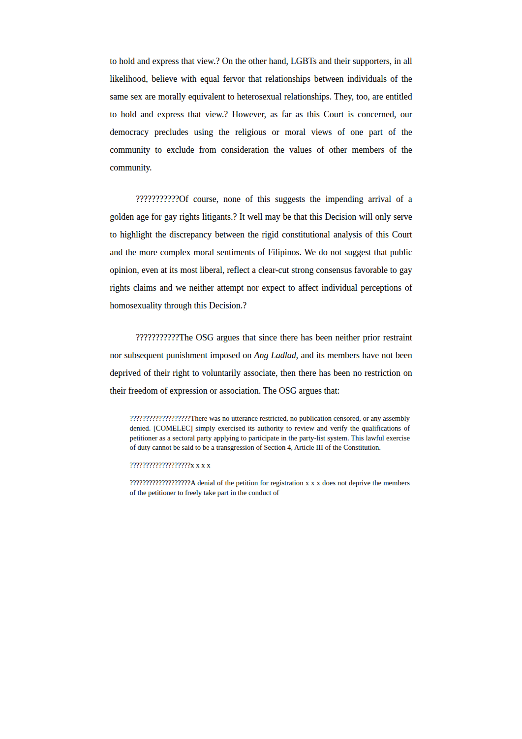to hold and express that view.? On the other hand, LGBTs and their supporters, in all likelihood, believe with equal fervor that relationships between individuals of the same sex are morally equivalent to heterosexual relationships. They, too, are entitled to hold and express that view.? However, as far as this Court is concerned, our democracy precludes using the religious or moral views of one part of the community to exclude from consideration the values of other members of the community.
???????????Of course, none of this suggests the impending arrival of a golden age for gay rights litigants.? It well may be that this Decision will only serve to highlight the discrepancy between the rigid constitutional analysis of this Court and the more complex moral sentiments of Filipinos. We do not suggest that public opinion, even at its most liberal, reflect a clear-cut strong consensus favorable to gay rights claims and we neither attempt nor expect to affect individual perceptions of homosexuality through this Decision.?
???????????The OSG argues that since there has been neither prior restraint nor subsequent punishment imposed on Ang Ladlad, and its members have not been deprived of their right to voluntarily associate, then there has been no restriction on their freedom of expression or association. The OSG argues that:
???????????????????There was no utterance restricted, no publication censored, or any assembly denied. [COMELEC] simply exercised its authority to review and verify the qualifications of petitioner as a sectoral party applying to participate in the party-list system. This lawful exercise of duty cannot be said to be a transgression of Section 4, Article III of the Constitution.
???????????????????x x x x
???????????????????A denial of the petition for registration x x x does not deprive the members of the petitioner to freely take part in the conduct of